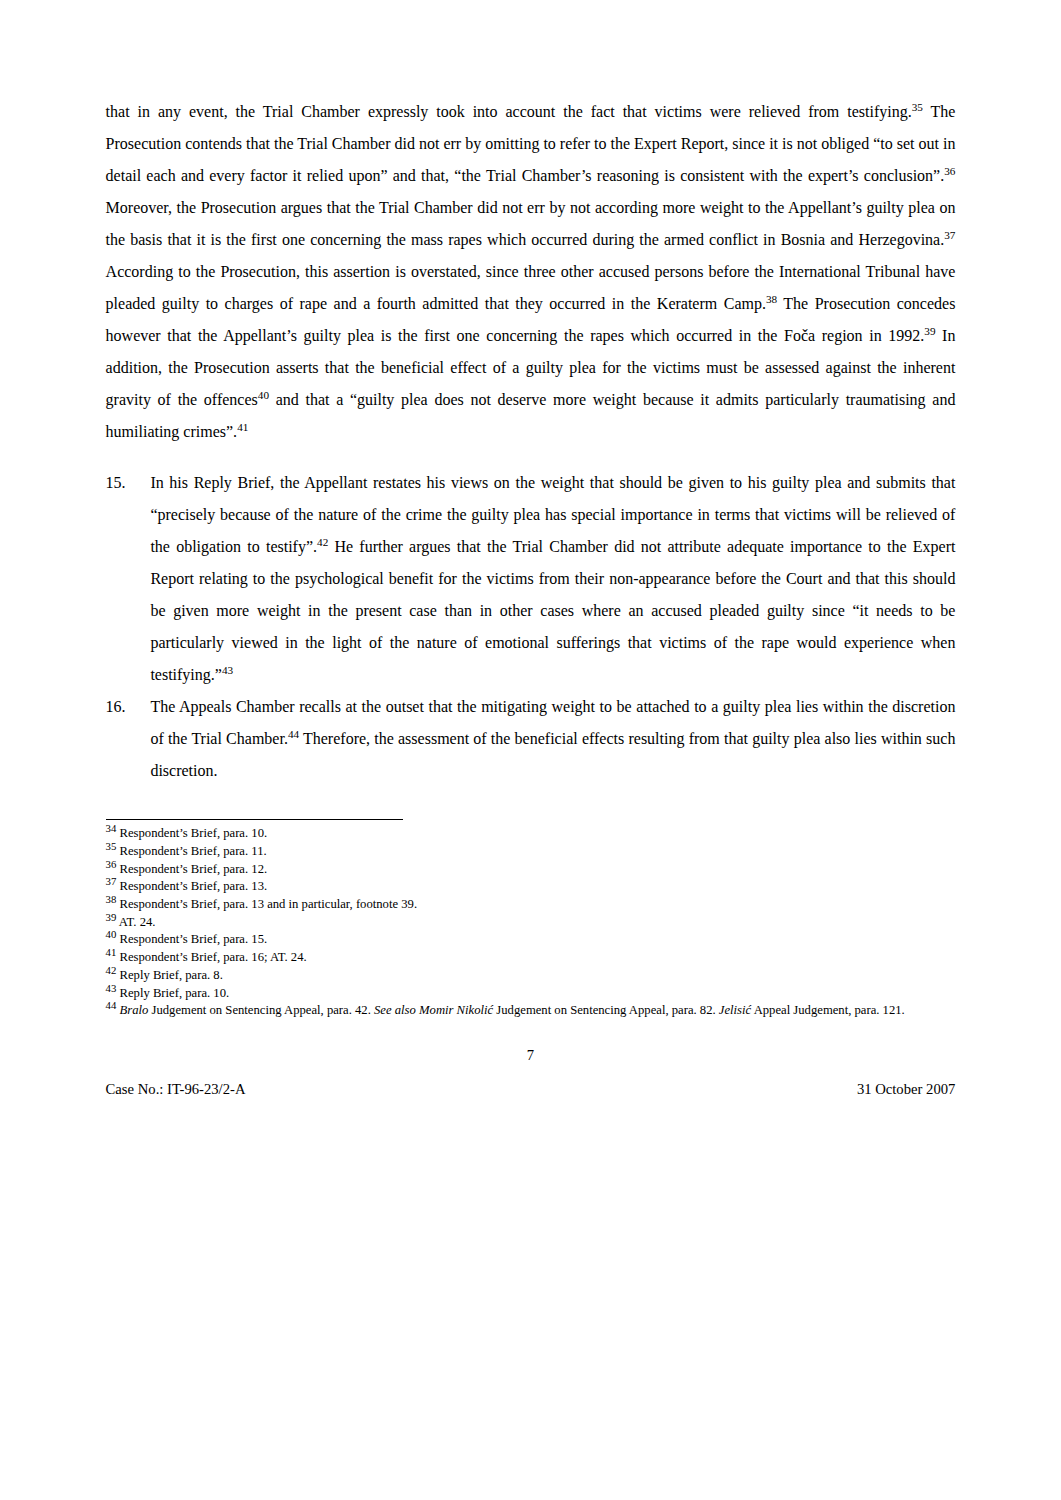that in any event, the Trial Chamber expressly took into account the fact that victims were relieved from testifying.35 The Prosecution contends that the Trial Chamber did not err by omitting to refer to the Expert Report, since it is not obliged “to set out in detail each and every factor it relied upon” and that, “the Trial Chamber’s reasoning is consistent with the expert’s conclusion”.36 Moreover, the Prosecution argues that the Trial Chamber did not err by not according more weight to the Appellant’s guilty plea on the basis that it is the first one concerning the mass rapes which occurred during the armed conflict in Bosnia and Herzegovina.37 According to the Prosecution, this assertion is overstated, since three other accused persons before the International Tribunal have pleaded guilty to charges of rape and a fourth admitted that they occurred in the Keraterm Camp.38 The Prosecution concedes however that the Appellant’s guilty plea is the first one concerning the rapes which occurred in the Foča region in 1992.39 In addition, the Prosecution asserts that the beneficial effect of a guilty plea for the victims must be assessed against the inherent gravity of the offences40 and that a “guilty plea does not deserve more weight because it admits particularly traumatising and humiliating crimes”.41
15.
In his Reply Brief, the Appellant restates his views on the weight that should be given to his guilty plea and submits that “precisely because of the nature of the crime the guilty plea has special importance in terms that victims will be relieved of the obligation to testify”.42 He further argues that the Trial Chamber did not attribute adequate importance to the Expert Report relating to the psychological benefit for the victims from their non-appearance before the Court and that this should be given more weight in the present case than in other cases where an accused pleaded guilty since “it needs to be particularly viewed in the light of the nature of emotional sufferings that victims of the rape would experience when testifying.”43
16.
The Appeals Chamber recalls at the outset that the mitigating weight to be attached to a guilty plea lies within the discretion of the Trial Chamber.44 Therefore, the assessment of the beneficial effects resulting from that guilty plea also lies within such discretion.
34 Respondent’s Brief, para. 10.
35 Respondent’s Brief, para. 11.
36 Respondent’s Brief, para. 12.
37 Respondent’s Brief, para. 13.
38 Respondent’s Brief, para. 13 and in particular, footnote 39.
39 AT. 24.
40 Respondent’s Brief, para. 15.
41 Respondent’s Brief, para. 16; AT. 24.
42 Reply Brief, para. 8.
43 Reply Brief, para. 10.
44 Bralo Judgement on Sentencing Appeal, para. 42. See also Momir Nikolić Judgement on Sentencing Appeal, para. 82. Jelisić Appeal Judgement, para. 121.
7
Case No.: IT-96-23/2-A 31 October 2007